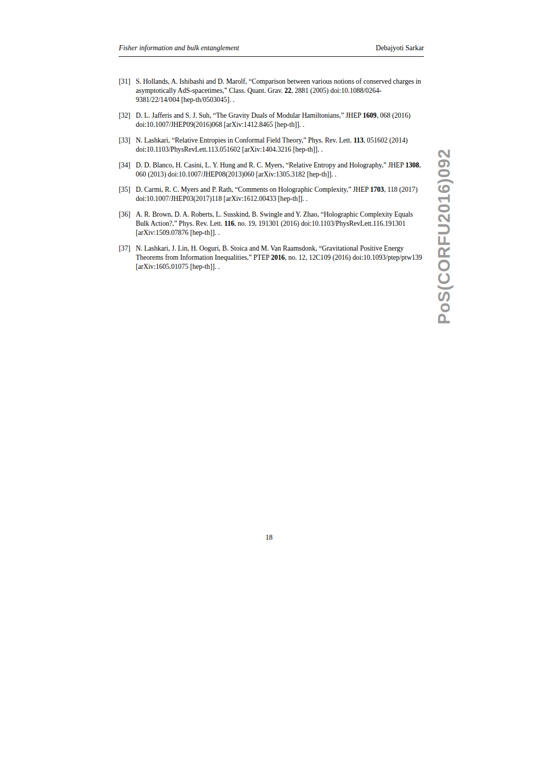Fisher information and bulk entanglement Debajyoti Sarkar
PoS(CORFU2016)092
[31] S. Hollands, A. Ishibashi and D. Marolf, “Comparison between various notions of conserved charges in asymptotically AdS-spacetimes,” Class. Quant. Grav. 22, 2881 (2005) doi:10.1088/0264-9381/22/14/004 [hep-th/0503045]. .
[32] D. L. Jafferis and S. J. Suh, “The Gravity Duals of Modular Hamiltonians,” JHEP 1609, 068 (2016) doi:10.1007/JHEP09(2016)068 [arXiv:1412.8465 [hep-th]]. .
[33] N. Lashkari, “Relative Entropies in Conformal Field Theory,” Phys. Rev. Lett. 113, 051602 (2014) doi:10.1103/PhysRevLett.113.051602 [arXiv:1404.3216 [hep-th]]. .
[34] D. D. Blanco, H. Casini, L. Y. Hung and R. C. Myers, “Relative Entropy and Holography,” JHEP 1308, 060 (2013) doi:10.1007/JHEP08(2013)060 [arXiv:1305.3182 [hep-th]]. .
[35] D. Carmi, R. C. Myers and P. Rath, “Comments on Holographic Complexity,” JHEP 1703, 118 (2017) doi:10.1007/JHEP03(2017)118 [arXiv:1612.00433 [hep-th]]. .
[36] A. R. Brown, D. A. Roberts, L. Susskind, B. Swingle and Y. Zhao, “Holographic Complexity Equals Bulk Action?,” Phys. Rev. Lett. 116, no. 19, 191301 (2016) doi:10.1103/PhysRevLett.116.191301 [arXiv:1509.07876 [hep-th]]. .
[37] N. Lashkari, J. Lin, H. Ooguri, B. Stoica and M. Van Raamsdonk, “Gravitational Positive Energy Theorems from Information Inequalities,” PTEP 2016, no. 12, 12C109 (2016) doi:10.1093/ptep/ptw139 [arXiv:1605.01075 [hep-th]]. .
18